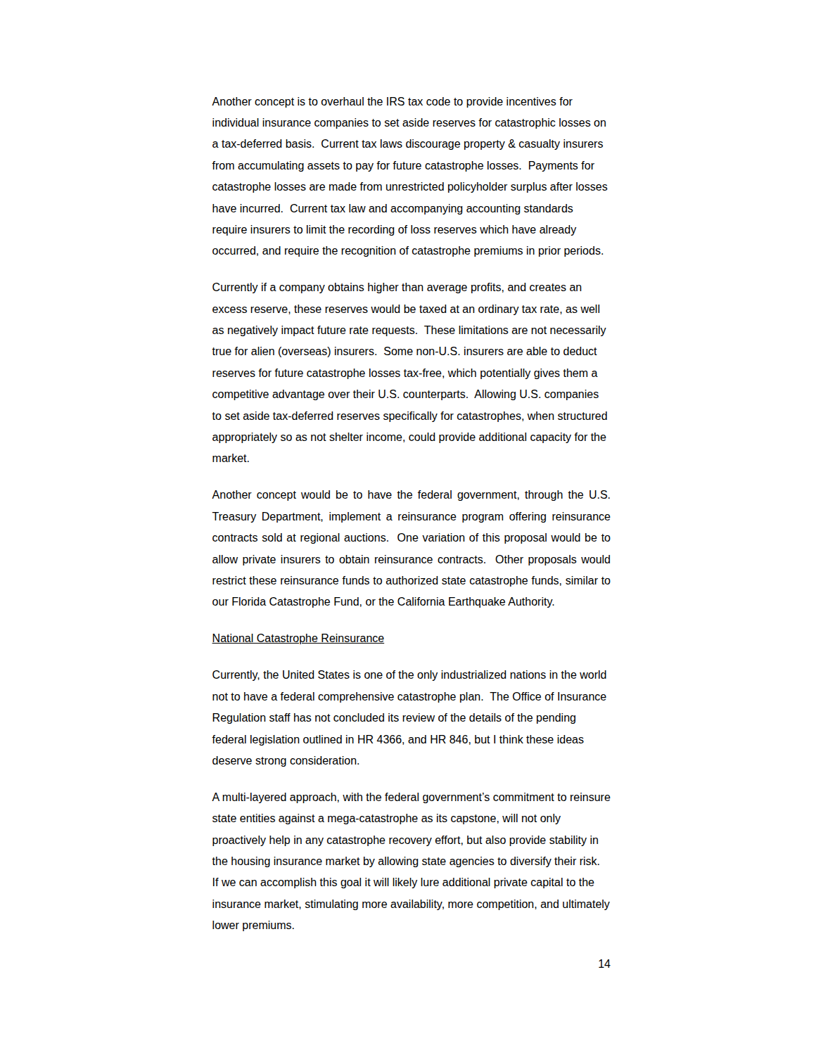Another concept is to overhaul the IRS tax code to provide incentives for individual insurance companies to set aside reserves for catastrophic losses on a tax-deferred basis. Current tax laws discourage property & casualty insurers from accumulating assets to pay for future catastrophe losses. Payments for catastrophe losses are made from unrestricted policyholder surplus after losses have incurred. Current tax law and accompanying accounting standards require insurers to limit the recording of loss reserves which have already occurred, and require the recognition of catastrophe premiums in prior periods.
Currently if a company obtains higher than average profits, and creates an excess reserve, these reserves would be taxed at an ordinary tax rate, as well as negatively impact future rate requests. These limitations are not necessarily true for alien (overseas) insurers. Some non-U.S. insurers are able to deduct reserves for future catastrophe losses tax-free, which potentially gives them a competitive advantage over their U.S. counterparts. Allowing U.S. companies to set aside tax-deferred reserves specifically for catastrophes, when structured appropriately so as not shelter income, could provide additional capacity for the market.
Another concept would be to have the federal government, through the U.S. Treasury Department, implement a reinsurance program offering reinsurance contracts sold at regional auctions. One variation of this proposal would be to allow private insurers to obtain reinsurance contracts. Other proposals would restrict these reinsurance funds to authorized state catastrophe funds, similar to our Florida Catastrophe Fund, or the California Earthquake Authority.
National Catastrophe Reinsurance
Currently, the United States is one of the only industrialized nations in the world not to have a federal comprehensive catastrophe plan. The Office of Insurance Regulation staff has not concluded its review of the details of the pending federal legislation outlined in HR 4366, and HR 846, but I think these ideas deserve strong consideration.
A multi-layered approach, with the federal government’s commitment to reinsure state entities against a mega-catastrophe as its capstone, will not only proactively help in any catastrophe recovery effort, but also provide stability in the housing insurance market by allowing state agencies to diversify their risk. If we can accomplish this goal it will likely lure additional private capital to the insurance market, stimulating more availability, more competition, and ultimately lower premiums.
14